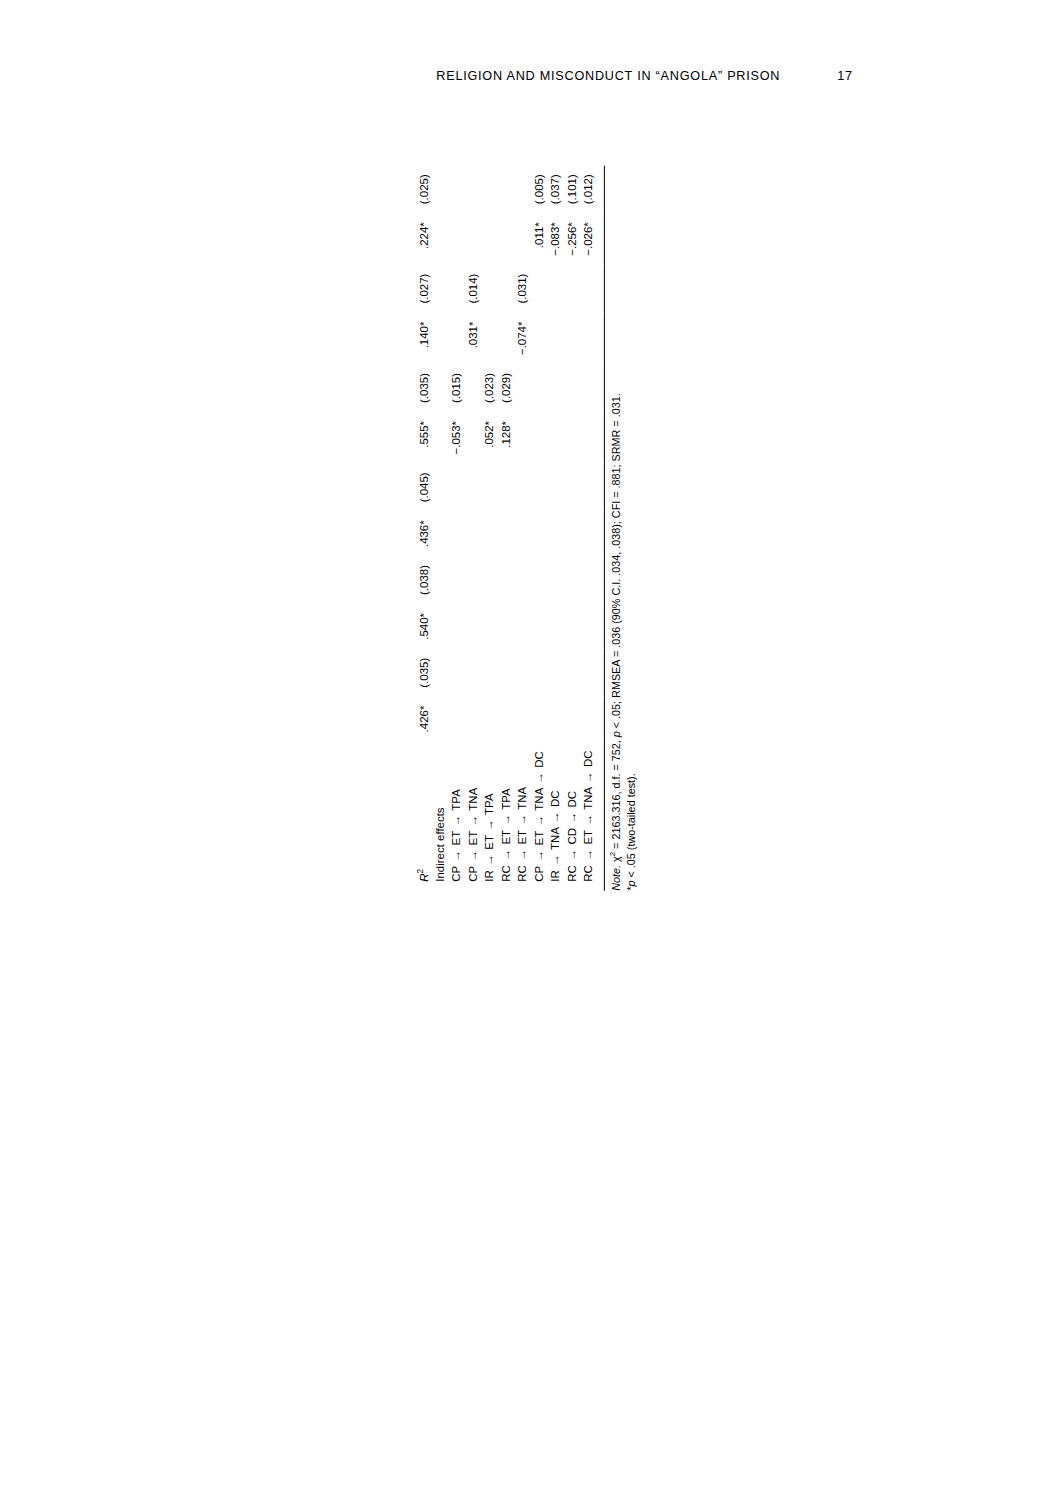RELIGION AND MISCONDUCT IN “ANGOLA” PRISON 17
| R 2 | .426* | (.035) | .540* | (.038) | .436* | (.045) | .555* | (.035) | .140* | (.027) | .224* | (.025) |
| Indirect effects | |
| CP → ET → TPA | | −.053* | (.015) | | |
| CP → ET → TNA | | | .031* | (.014) | |
| IR → ET → TPA | | .052* | (.023) | | |
| RC → ET → TPA | | .128* | (.029) | | |
| RC → ET → TNA | | | −.074* | (.031) | |
| CP → ET → TNA → DC | | .011* | (.005) |
| IR → TNA → DC | | −.083* | (.037) |
| RC → CD → DC | | −.256* | (.101) |
| RC → ET → TNA → DC | | −.026* | (.012) |
Note. χ2 = 2163.316, d.f. = 752, p < .05; RMSEA = .036 (90% C.I. .034, .038); CFI = .881; SRMR = .031. *p < .05 (two-tailed test).